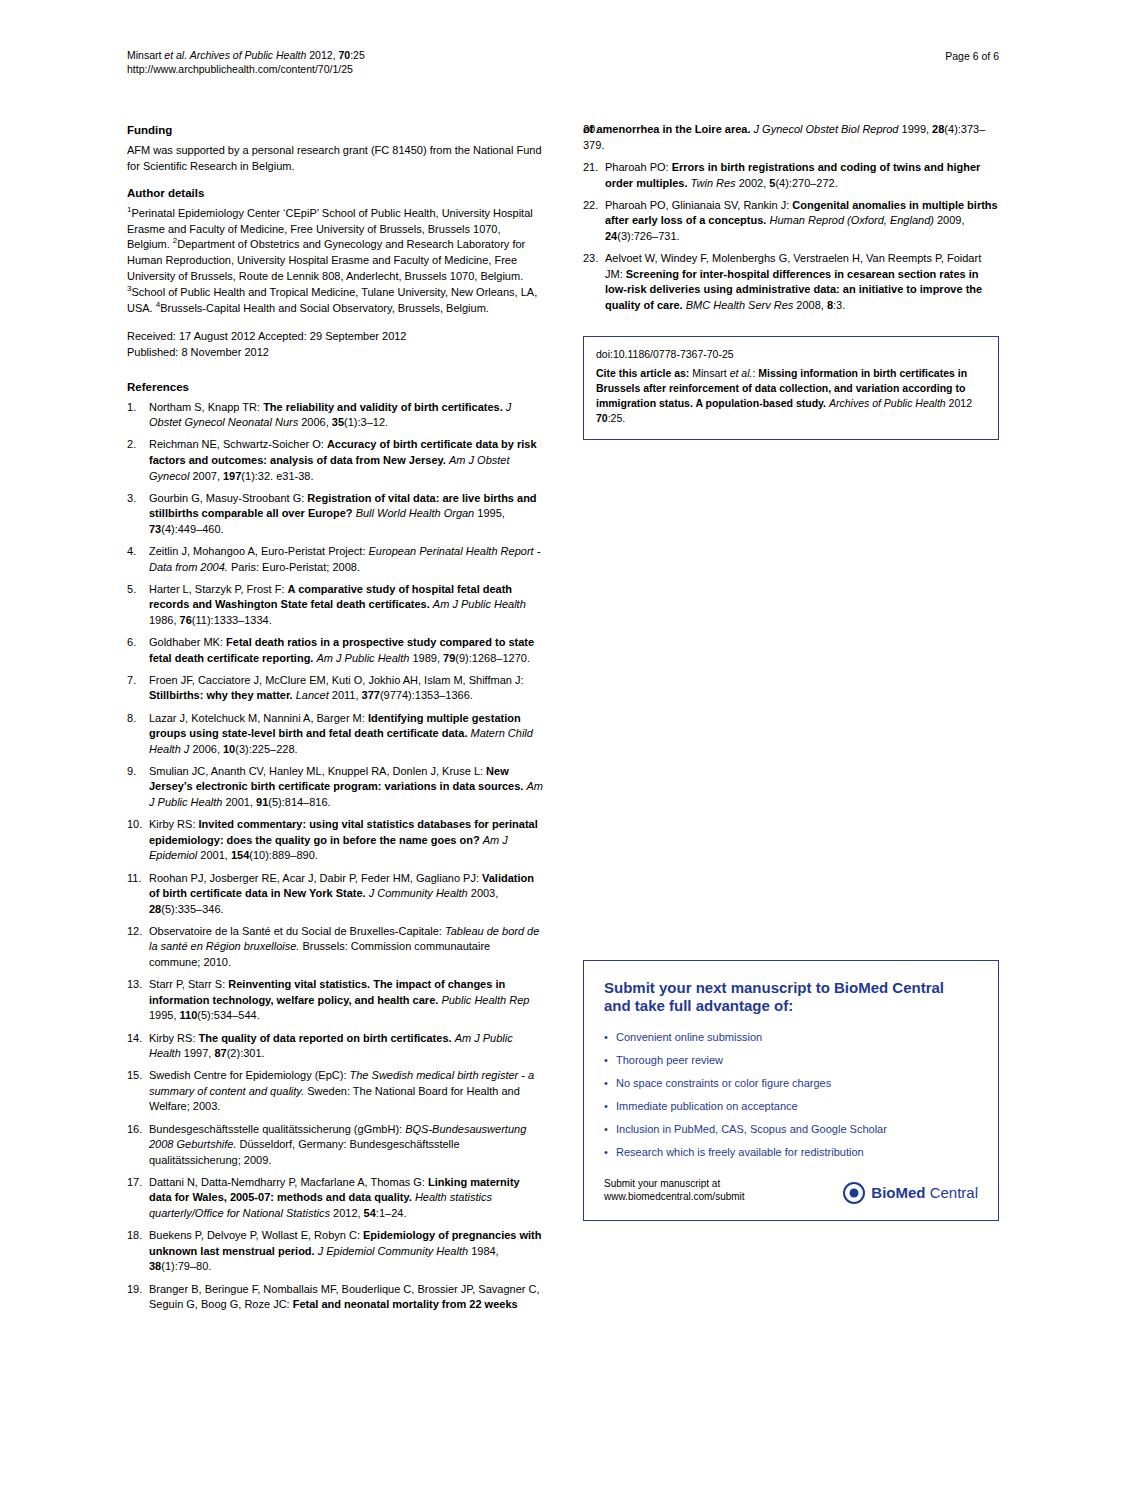Minsart et al. Archives of Public Health 2012, 70:25
http://www.archpublichealth.com/content/70/1/25
Page 6 of 6
Funding
AFM was supported by a personal research grant (FC 81450) from the National Fund for Scientific Research in Belgium.
Author details
1Perinatal Epidemiology Center ‘CEpiP’ School of Public Health, University Hospital Erasme and Faculty of Medicine, Free University of Brussels, Brussels 1070, Belgium. 2Department of Obstetrics and Gynecology and Research Laboratory for Human Reproduction, University Hospital Erasme and Faculty of Medicine, Free University of Brussels, Route de Lennik 808, Anderlecht, Brussels 1070, Belgium. 3School of Public Health and Tropical Medicine, Tulane University, New Orleans, LA, USA. 4Brussels-Capital Health and Social Observatory, Brussels, Belgium.
Received: 17 August 2012 Accepted: 29 September 2012
Published: 8 November 2012
References
Northam S, Knapp TR: The reliability and validity of birth certificates. J Obstet Gynecol Neonatal Nurs 2006, 35(1):3–12.
Reichman NE, Schwartz-Soicher O: Accuracy of birth certificate data by risk factors and outcomes: analysis of data from New Jersey. Am J Obstet Gynecol 2007, 197(1):32. e31-38.
Gourbin G, Masuy-Stroobant G: Registration of vital data: are live births and stillbirths comparable all over Europe? Bull World Health Organ 1995, 73(4):449–460.
Zeitlin J, Mohangoo A, Euro-Peristat Project: European Perinatal Health Report - Data from 2004. Paris: Euro-Peristat; 2008.
Harter L, Starzyk P, Frost F: A comparative study of hospital fetal death records and Washington State fetal death certificates. Am J Public Health 1986, 76(11):1333–1334.
Goldhaber MK: Fetal death ratios in a prospective study compared to state fetal death certificate reporting. Am J Public Health 1989, 79(9):1268–1270.
Froen JF, Cacciatore J, McClure EM, Kuti O, Jokhio AH, Islam M, Shiffman J: Stillbirths: why they matter. Lancet 2011, 377(9774):1353–1366.
Lazar J, Kotelchuck M, Nannini A, Barger M: Identifying multiple gestation groups using state-level birth and fetal death certificate data. Matern Child Health J 2006, 10(3):225–228.
Smulian JC, Ananth CV, Hanley ML, Knuppel RA, Donlen J, Kruse L: New Jersey’s electronic birth certificate program: variations in data sources. Am J Public Health 2001, 91(5):814–816.
Kirby RS: Invited commentary: using vital statistics databases for perinatal epidemiology: does the quality go in before the name goes on? Am J Epidemiol 2001, 154(10):889–890.
Roohan PJ, Josberger RE, Acar J, Dabir P, Feder HM, Gagliano PJ: Validation of birth certificate data in New York State. J Community Health 2003, 28(5):335–346.
Observatoire de la Santé et du Social de Bruxelles-Capitale: Tableau de bord de la santé en Région bruxelloise. Brussels: Commission communautaire commune; 2010.
Starr P, Starr S: Reinventing vital statistics. The impact of changes in information technology, welfare policy, and health care. Public Health Rep 1995, 110(5):534–544.
Kirby RS: The quality of data reported on birth certificates. Am J Public Health 1997, 87(2):301.
Swedish Centre for Epidemiology (EpC): The Swedish medical birth register - a summary of content and quality. Sweden: The National Board for Health and Welfare; 2003.
Bundesgeschäftsstelle qualitätssicherung (gGmbH): BQS-Bundesauswertung 2008 Geburtshife. Düsseldorf, Germany: Bundesgeschäftsstelle qualitätssicherung; 2009.
Dattani N, Datta-Nemdharry P, Macfarlane A, Thomas G: Linking maternity data for Wales, 2005-07: methods and data quality. Health statistics quarterly/Office for National Statistics 2012, 54:1–24.
Buekens P, Delvoye P, Wollast E, Robyn C: Epidemiology of pregnancies with unknown last menstrual period. J Epidemiol Community Health 1984, 38(1):79–80.
Branger B, Beringue F, Nomballais MF, Bouderlique C, Brossier JP, Savagner C, Seguin G, Boog G, Roze JC: Fetal and neonatal mortality from 22 weeks
of amenorrhea in the Loire area. J Gynecol Obstet Biol Reprod 1999, 28(4):373–379.
Pharoah PO: Errors in birth registrations and coding of twins and higher order multiples. Twin Res 2002, 5(4):270–272.
Pharoah PO, Glinianaia SV, Rankin J: Congenital anomalies in multiple births after early loss of a conceptus. Human Reprod (Oxford, England) 2009, 24(3):726–731.
Aelvoet W, Windey F, Molenberghs G, Verstraelen H, Van Reempts P, Foidart JM: Screening for inter-hospital differences in cesarean section rates in low-risk deliveries using administrative data: an initiative to improve the quality of care. BMC Health Serv Res 2008, 8:3.
doi:10.1186/0778-7367-70-25
Cite this article as: Minsart et al.: Missing information in birth certificates in Brussels after reinforcement of data collection, and variation according to immigration status. A population-based study. Archives of Public Health 2012 70:25.
Submit your next manuscript to BioMed Central
and take full advantage of:
Convenient online submission
Thorough peer review
No space constraints or color figure charges
Immediate publication on acceptance
Inclusion in PubMed, CAS, Scopus and Google Scholar
Research which is freely available for redistribution
Submit your manuscript at
www.biomedcentral.com/submit
BioMed Central